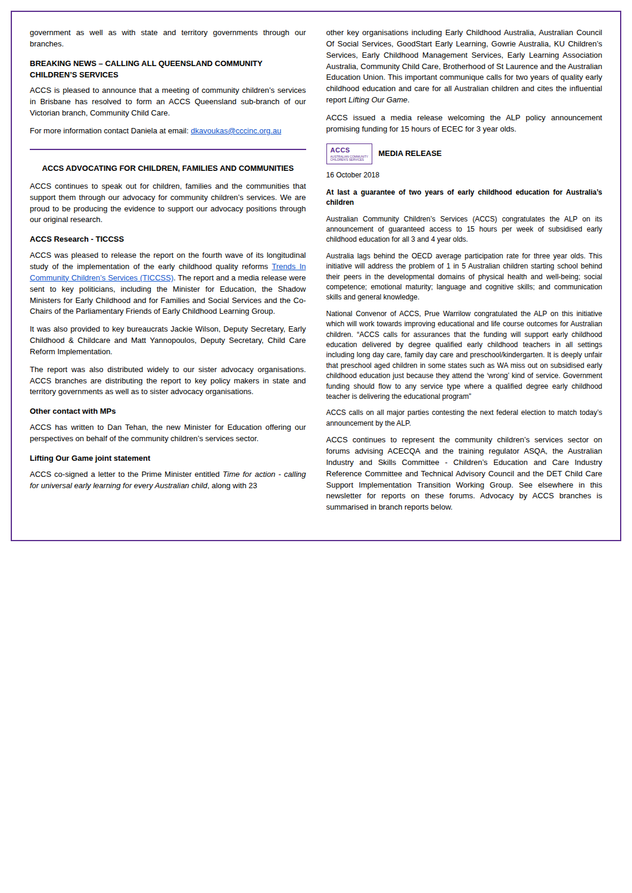government as well as with state and territory governments through our branches.
BREAKING NEWS – CALLING ALL QUEENSLAND COMMUNITY CHILDREN’S SERVICES
ACCS is pleased to announce that a meeting of community children’s services in Brisbane has resolved to form an ACCS Queensland sub-branch of our Victorian branch, Community Child Care.
For more information contact Daniela at email: dkavoukas@cccinc.org.au
ACCS ADVOCATING FOR CHILDREN, FAMILIES AND COMMUNITIES
ACCS continues to speak out for children, families and the communities that support them through our advocacy for community children’s services. We are proud to be producing the evidence to support our advocacy positions through our original research.
ACCS Research - TICCSS
ACCS was pleased to release the report on the fourth wave of its longitudinal study of the implementation of the early childhood quality reforms Trends In Community Children’s Services (TICCSS). The report and a media release were sent to key politicians, including the Minister for Education, the Shadow Ministers for Early Childhood and for Families and Social Services and the Co-Chairs of the Parliamentary Friends of Early Childhood Learning Group.
It was also provided to key bureaucrats Jackie Wilson, Deputy Secretary, Early Childhood & Childcare and Matt Yannopoulos, Deputy Secretary, Child Care Reform Implementation.
The report was also distributed widely to our sister advocacy organisations. ACCS branches are distributing the report to key policy makers in state and territory governments as well as to sister advocacy organisations.
Other contact with MPs
ACCS has written to Dan Tehan, the new Minister for Education offering our perspectives on behalf of the community children’s services sector.
Lifting Our Game joint statement
ACCS co-signed a letter to the Prime Minister entitled Time for action - calling for universal early learning for every Australian child, along with 23
other key organisations including Early Childhood Australia, Australian Council Of Social Services, GoodStart Early Learning, Gowrie Australia, KU Children’s Services, Early Childhood Management Services, Early Learning Association Australia, Community Child Care, Brotherhood of St Laurence and the Australian Education Union. This important communique calls for two years of quality early childhood education and care for all Australian children and cites the influential report Lifting Our Game.
ACCS issued a media release welcoming the ALP policy announcement promising funding for 15 hours of ECEC for 3 year olds.
ACCSAUSTRALIAN COMMUNITY
CHILDREN'S SERVICES MEDIA RELEASE
16 October 2018
At last a guarantee of two years of early childhood education for Australia’s children
Australian Community Children’s Services (ACCS) congratulates the ALP on its announcement of guaranteed access to 15 hours per week of subsidised early childhood education for all 3 and 4 year olds.
Australia lags behind the OECD average participation rate for three year olds. This initiative will address the problem of 1 in 5 Australian children starting school behind their peers in the developmental domains of physical health and well-being; social competence; emotional maturity; language and cognitive skills; and communication skills and general knowledge.
National Convenor of ACCS, Prue Warrilow congratulated the ALP on this initiative which will work towards improving educational and life course outcomes for Australian children. “ACCS calls for assurances that the funding will support early childhood education delivered by degree qualified early childhood teachers in all settings including long day care, family day care and preschool/kindergarten. It is deeply unfair that preschool aged children in some states such as WA miss out on subsidised early childhood education just because they attend the ‘wrong’ kind of service. Government funding should flow to any service type where a qualified degree early childhood teacher is delivering the educational program”
ACCS calls on all major parties contesting the next federal election to match today’s announcement by the ALP.
ACCS continues to represent the community children’s services sector on forums advising ACECQA and the training regulator ASQA, the Australian Industry and Skills Committee - Children’s Education and Care Industry Reference Committee and Technical Advisory Council and the DET Child Care Support Implementation Transition Working Group. See elsewhere in this newsletter for reports on these forums. Advocacy by ACCS branches is summarised in branch reports below.